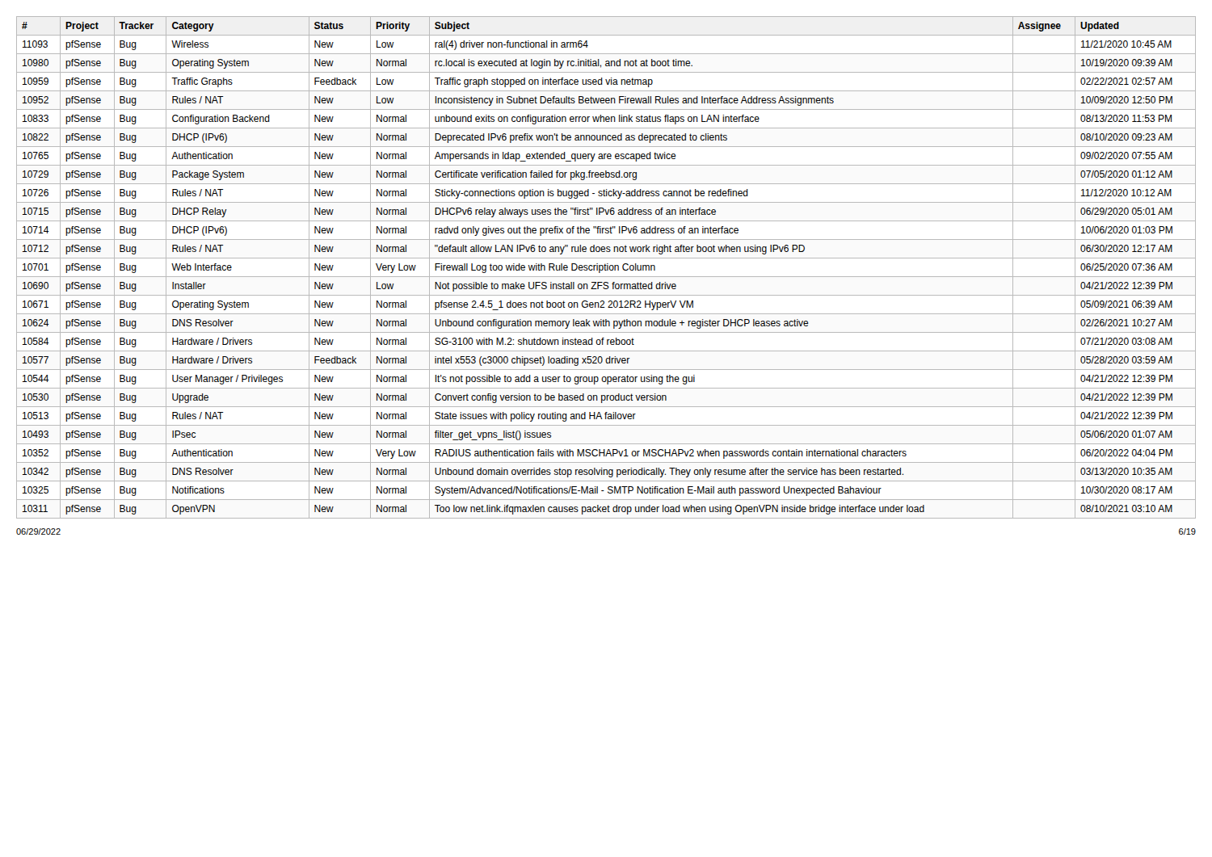Issue tracker listing
| # | Project | Tracker | Category | Status | Priority | Subject | Assignee | Updated |
| --- | --- | --- | --- | --- | --- | --- | --- | --- |
| 11093 | pfSense | Bug | Wireless | New | Low | ral(4) driver non-functional in arm64 | | 11/21/2020 10:45 AM |
| 10980 | pfSense | Bug | Operating System | New | Normal | rc.local is executed at login by rc.initial, and not at boot time. | | 10/19/2020 09:39 AM |
| 10959 | pfSense | Bug | Traffic Graphs | Feedback | Low | Traffic graph stopped on interface used via netmap | | 02/22/2021 02:57 AM |
| 10952 | pfSense | Bug | Rules / NAT | New | Low | Inconsistency in Subnet Defaults Between Firewall Rules and Interface Address Assignments | | 10/09/2020 12:50 PM |
| 10833 | pfSense | Bug | Configuration Backend | New | Normal | unbound exits on configuration error when link status flaps on LAN interface | | 08/13/2020 11:53 PM |
| 10822 | pfSense | Bug | DHCP (IPv6) | New | Normal | Deprecated IPv6 prefix won't be announced as deprecated to clients | | 08/10/2020 09:23 AM |
| 10765 | pfSense | Bug | Authentication | New | Normal | Ampersands in ldap_extended_query are escaped twice | | 09/02/2020 07:55 AM |
| 10729 | pfSense | Bug | Package System | New | Normal | Certificate verification failed for pkg.freebsd.org | | 07/05/2020 01:12 AM |
| 10726 | pfSense | Bug | Rules / NAT | New | Normal | Sticky-connections option is bugged - sticky-address cannot be redefined | | 11/12/2020 10:12 AM |
| 10715 | pfSense | Bug | DHCP Relay | New | Normal | DHCPv6 relay always uses the "first" IPv6 address of an interface | | 06/29/2020 05:01 AM |
| 10714 | pfSense | Bug | DHCP (IPv6) | New | Normal | radvd only gives out the prefix of the "first" IPv6 address of an interface | | 10/06/2020 01:03 PM |
| 10712 | pfSense | Bug | Rules / NAT | New | Normal | "default allow LAN IPv6 to any" rule does not work right after boot when using IPv6 PD | | 06/30/2020 12:17 AM |
| 10701 | pfSense | Bug | Web Interface | New | Very Low | Firewall Log too wide with Rule Description Column | | 06/25/2020 07:36 AM |
| 10690 | pfSense | Bug | Installer | New | Low | Not possible to make UFS install on ZFS formatted drive | | 04/21/2022 12:39 PM |
| 10671 | pfSense | Bug | Operating System | New | Normal | pfsense 2.4.5_1 does not boot on Gen2 2012R2 HyperV VM | | 05/09/2021 06:39 AM |
| 10624 | pfSense | Bug | DNS Resolver | New | Normal | Unbound configuration memory leak with python module + register DHCP leases active | | 02/26/2021 10:27 AM |
| 10584 | pfSense | Bug | Hardware / Drivers | New | Normal | SG-3100 with M.2: shutdown instead of reboot | | 07/21/2020 03:08 AM |
| 10577 | pfSense | Bug | Hardware / Drivers | Feedback | Normal | intel x553 (c3000 chipset) loading x520 driver | | 05/28/2020 03:59 AM |
| 10544 | pfSense | Bug | User Manager / Privileges | New | Normal | It's not possible to add a user to group operator using the gui | | 04/21/2022 12:39 PM |
| 10530 | pfSense | Bug | Upgrade | New | Normal | Convert config version to be based on product version | | 04/21/2022 12:39 PM |
| 10513 | pfSense | Bug | Rules / NAT | New | Normal | State issues with policy routing and HA failover | | 04/21/2022 12:39 PM |
| 10493 | pfSense | Bug | IPsec | New | Normal | filter_get_vpns_list() issues | | 05/06/2020 01:07 AM |
| 10352 | pfSense | Bug | Authentication | New | Very Low | RADIUS authentication fails with MSCHAPv1 or MSCHAPv2 when passwords contain international characters | | 06/20/2022 04:04 PM |
| 10342 | pfSense | Bug | DNS Resolver | New | Normal | Unbound domain overrides stop resolving periodically. They only resume after the service has been restarted. | | 03/13/2020 10:35 AM |
| 10325 | pfSense | Bug | Notifications | New | Normal | System/Advanced/Notifications/E-Mail - SMTP Notification E-Mail auth password Unexpected Bahaviour | | 10/30/2020 08:17 AM |
| 10311 | pfSense | Bug | OpenVPN | New | Normal | Too low net.link.ifqmaxlen causes packet drop under load when using OpenVPN inside bridge interface under load | | 08/10/2021 03:10 AM |
06/29/2022 6/19